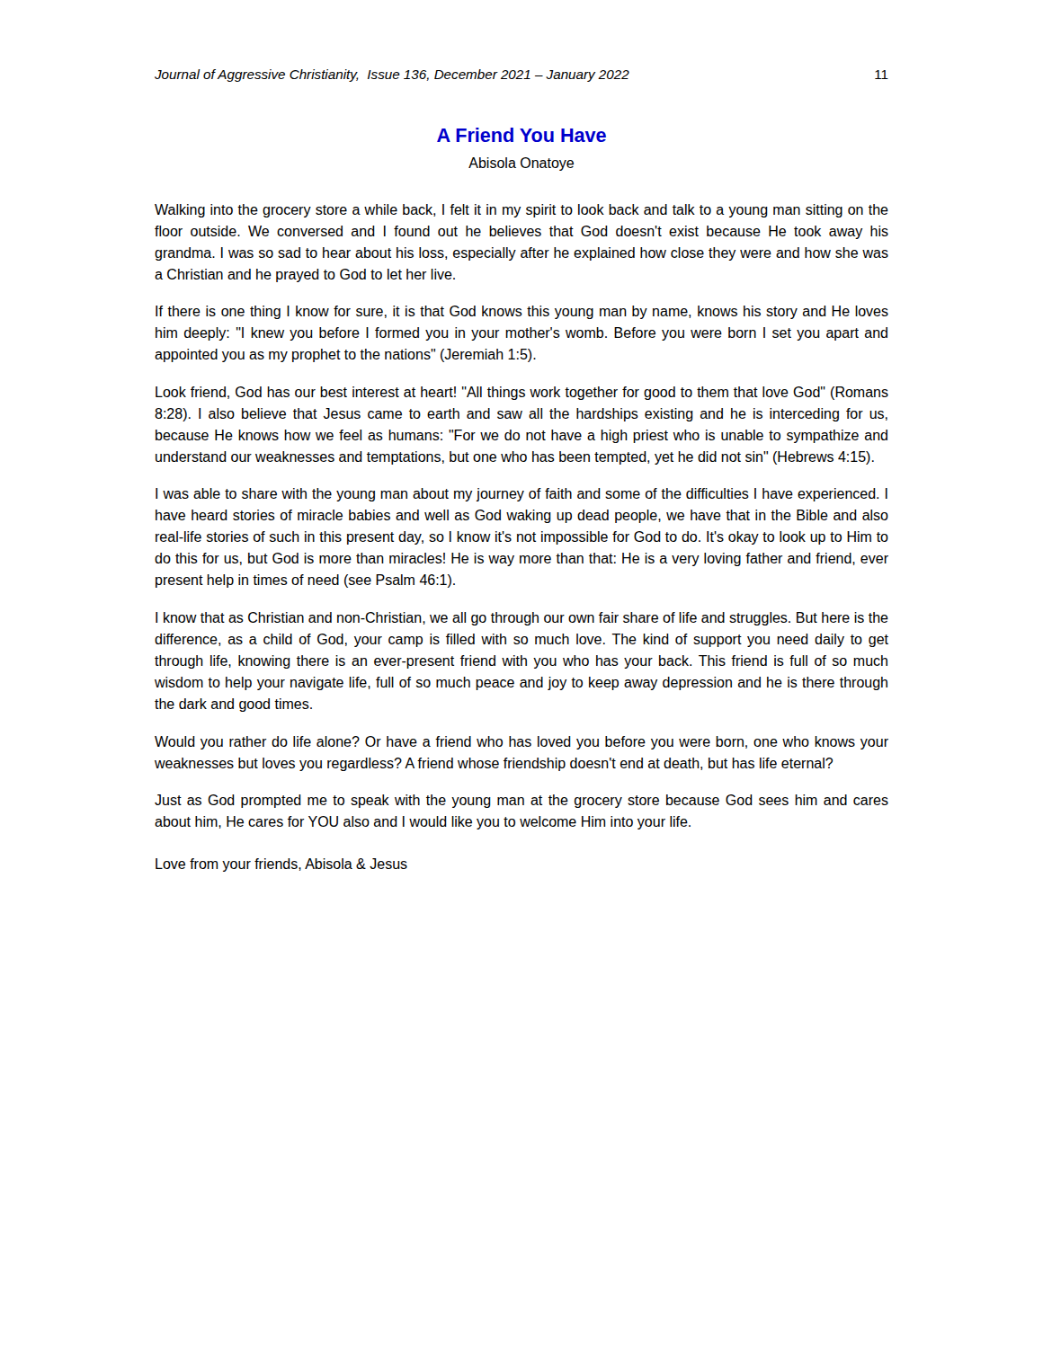Journal of Aggressive Christianity, Issue 136, December 2021 – January 2022 11
A Friend You Have
Abisola Onatoye
Walking into the grocery store a while back, I felt it in my spirit to look back and talk to a young man sitting on the floor outside. We conversed and I found out he believes that God doesn't exist because He took away his grandma. I was so sad to hear about his loss, especially after he explained how close they were and how she was a Christian and he prayed to God to let her live.
If there is one thing I know for sure, it is that God knows this young man by name, knows his story and He loves him deeply: "I knew you before I formed you in your mother's womb. Before you were born I set you apart and appointed you as my prophet to the nations" (Jeremiah 1:5).
Look friend, God has our best interest at heart! "All things work together for good to them that love God" (Romans 8:28). I also believe that Jesus came to earth and saw all the hardships existing and he is interceding for us, because He knows how we feel as humans: "For we do not have a high priest who is unable to sympathize and understand our weaknesses and temptations, but one who has been tempted, yet he did not sin" (Hebrews 4:15).
I was able to share with the young man about my journey of faith and some of the difficulties I have experienced. I have heard stories of miracle babies and well as God waking up dead people, we have that in the Bible and also real-life stories of such in this present day, so I know it's not impossible for God to do. It's okay to look up to Him to do this for us, but God is more than miracles! He is way more than that: He is a very loving father and friend, ever present help in times of need (see Psalm 46:1).
I know that as Christian and non-Christian, we all go through our own fair share of life and struggles. But here is the difference, as a child of God, your camp is filled with so much love. The kind of support you need daily to get through life, knowing there is an ever-present friend with you who has your back. This friend is full of so much wisdom to help your navigate life, full of so much peace and joy to keep away depression and he is there through the dark and good times.
Would you rather do life alone? Or have a friend who has loved you before you were born, one who knows your weaknesses but loves you regardless? A friend whose friendship doesn't end at death, but has life eternal?
Just as God prompted me to speak with the young man at the grocery store because God sees him and cares about him, He cares for YOU also and I would like you to welcome Him into your life.
Love from your friends, Abisola & Jesus